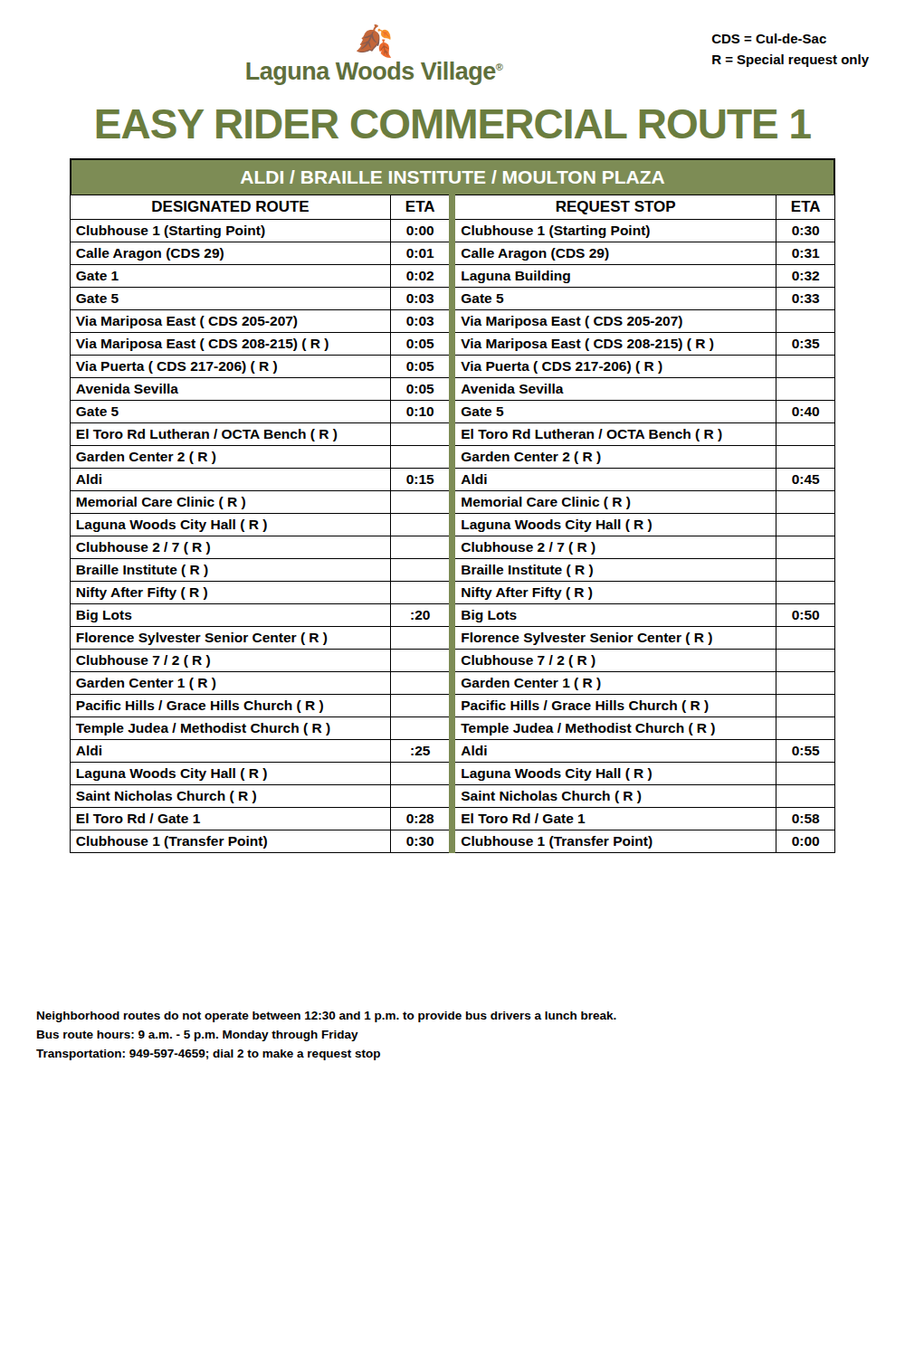CDS = Cul-de-Sac
R = Special request only
🍂
Laguna Woods Village®
EASY RIDER COMMERCIAL ROUTE 1
ALDI / BRAILLE INSTITUTE / MOULTON PLAZA
| DESIGNATED ROUTE | ETA | REQUEST STOP | ETA |
| --- | --- | --- | --- |
| Clubhouse 1 (Starting Point) | 0:00 | Clubhouse 1 (Starting Point) | 0:30 |
| Calle Aragon (CDS 29) | 0:01 | Calle Aragon (CDS 29) | 0:31 |
| Gate 1 | 0:02 | Laguna Building | 0:32 |
| Gate 5 | 0:03 | Gate 5 | 0:33 |
| Via Mariposa East ( CDS 205-207) | 0:03 | Via Mariposa East ( CDS 205-207) | |
| Via Mariposa East ( CDS 208-215) ( R ) | 0:05 | Via Mariposa East ( CDS 208-215) ( R ) | 0:35 |
| Via Puerta ( CDS 217-206) ( R ) | 0:05 | Via Puerta ( CDS 217-206) ( R ) | |
| Avenida Sevilla | 0:05 | Avenida Sevilla | |
| Gate 5 | 0:10 | Gate 5 | 0:40 |
| El Toro Rd Lutheran / OCTA Bench ( R ) | | El Toro Rd Lutheran / OCTA Bench ( R ) | |
| Garden Center 2 ( R ) | | Garden Center 2 ( R ) | |
| Aldi | 0:15 | Aldi | 0:45 |
| Memorial Care Clinic ( R ) | | Memorial Care Clinic ( R ) | |
| Laguna Woods City Hall ( R ) | | Laguna Woods City Hall ( R ) | |
| Clubhouse 2 / 7 ( R ) | | Clubhouse 2 / 7 ( R ) | |
| Braille Institute ( R ) | | Braille Institute ( R ) | |
| Nifty After Fifty ( R ) | | Nifty After Fifty ( R ) | |
| Big Lots | :20 | Big Lots | 0:50 |
| Florence Sylvester Senior Center ( R ) | | Florence Sylvester Senior Center ( R ) | |
| Clubhouse 7 / 2 ( R ) | | Clubhouse 7 / 2 ( R ) | |
| Garden Center 1 ( R ) | | Garden Center 1 ( R ) | |
| Pacific Hills / Grace Hills Church ( R ) | | Pacific Hills / Grace Hills Church ( R ) | |
| Temple Judea / Methodist Church ( R ) | | Temple Judea / Methodist Church ( R ) | |
| Aldi | :25 | Aldi | 0:55 |
| Laguna Woods City Hall ( R ) | | Laguna Woods City Hall ( R ) | |
| Saint Nicholas Church ( R ) | | Saint Nicholas Church ( R ) | |
| El Toro Rd / Gate 1 | 0:28 | El Toro Rd / Gate 1 | 0:58 |
| Clubhouse 1 (Transfer Point) | 0:30 | Clubhouse 1 (Transfer Point) | 0:00 |
Neighborhood routes do not operate between 12:30 and 1 p.m. to provide bus drivers a lunch break.
Bus route hours: 9 a.m. - 5 p.m. Monday through Friday
Transportation: 949-597-4659; dial 2 to make a request stop